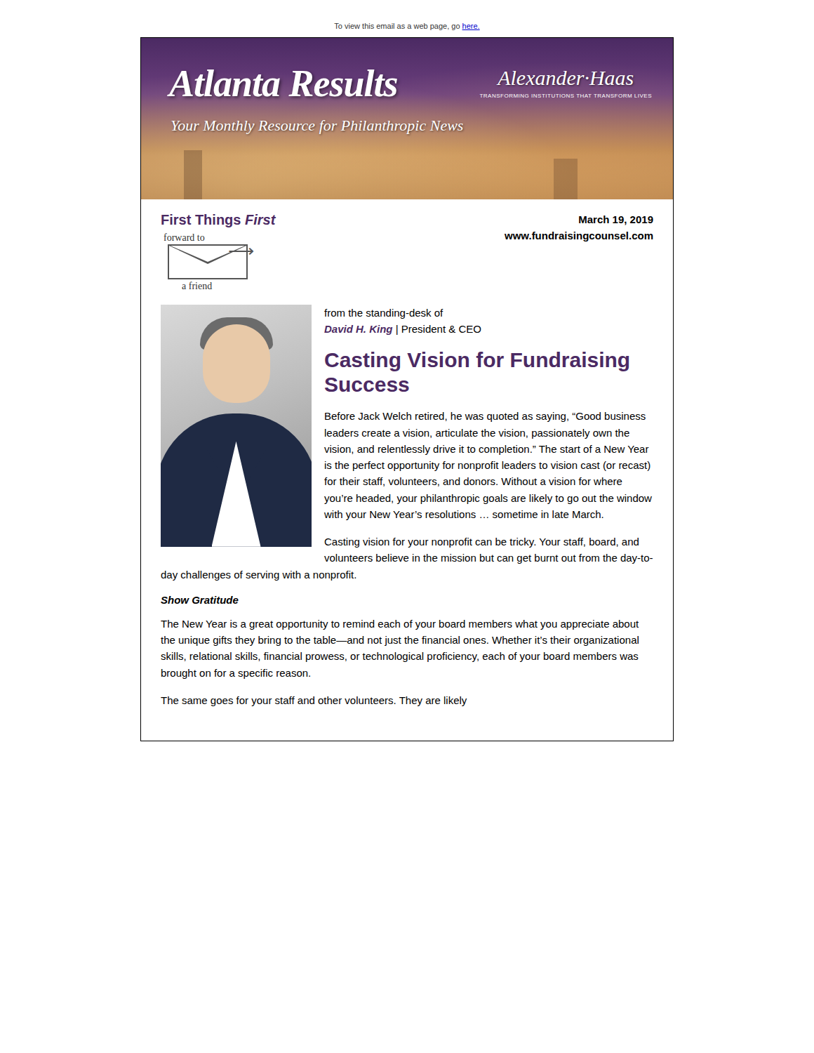To view this email as a web page, go here.
Atlanta Results
Your Monthly Resource for Philanthropic News
Alexander·Haas
TRANSFORMING INSTITUTIONS THAT TRANSFORM LIVES
First Things First
forward to
⟶
a friend
March 19, 2019
www.fundraisingcounsel.com
from the standing-desk of
David H. King | President & CEO
Casting Vision for Fundraising Success
Before Jack Welch retired, he was quoted as saying, “Good business leaders create a vision, articulate the vision, passionately own the vision, and relentlessly drive it to completion.” The start of a New Year is the perfect opportunity for nonprofit leaders to vision cast (or recast) for their staff, volunteers, and donors. Without a vision for where you’re headed, your philanthropic goals are likely to go out the window with your New Year’s resolutions … sometime in late March.
Casting vision for your nonprofit can be tricky. Your staff, board, and volunteers believe in the mission but can get burnt out from the day-to-day challenges of serving with a nonprofit.
Show Gratitude
The New Year is a great opportunity to remind each of your board members what you appreciate about the unique gifts they bring to the table—and not just the financial ones. Whether it’s their organizational skills, relational skills, financial prowess, or technological proficiency, each of your board members was brought on for a specific reason.
The same goes for your staff and other volunteers. They are likely